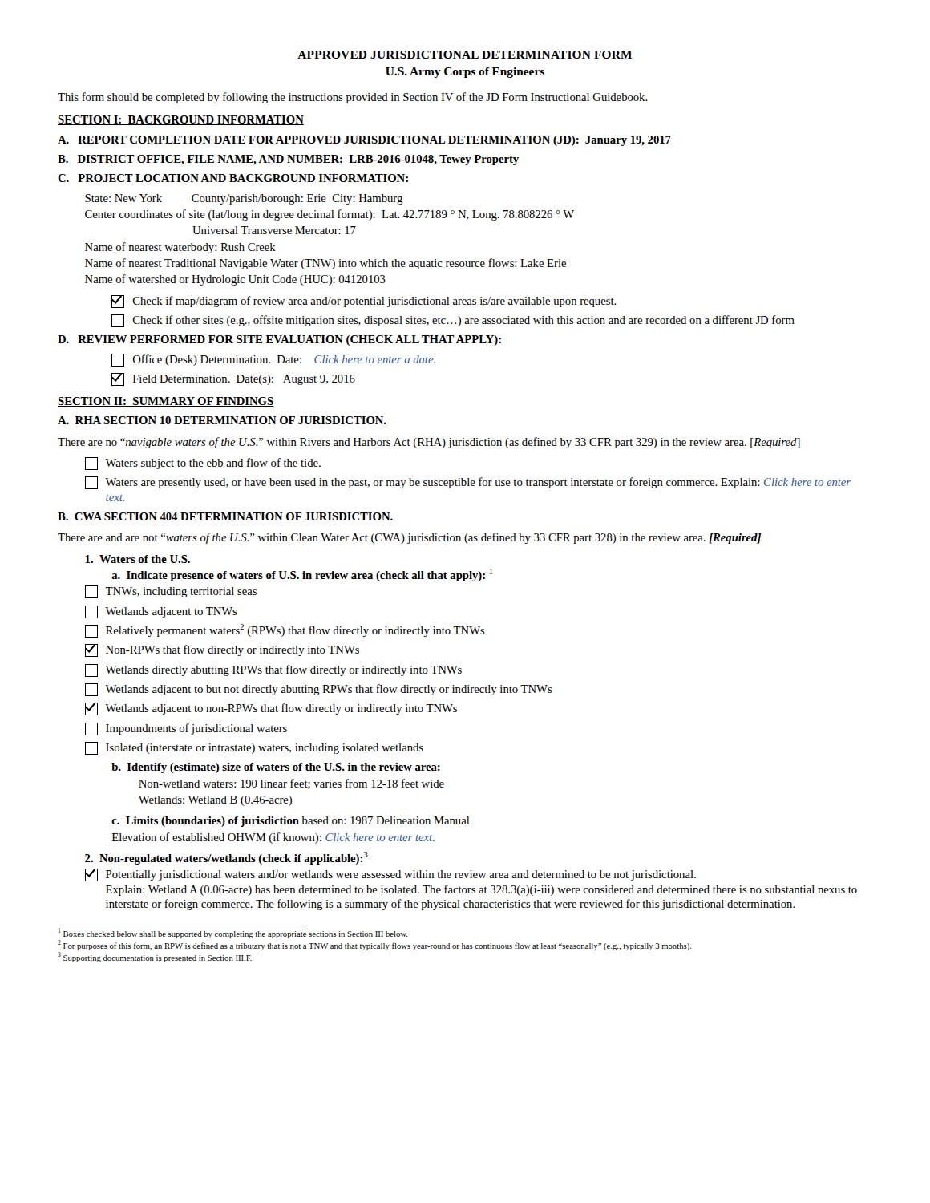APPROVED JURISDICTIONAL DETERMINATION FORM
U.S. Army Corps of Engineers
This form should be completed by following the instructions provided in Section IV of the JD Form Instructional Guidebook.
SECTION I: BACKGROUND INFORMATION
A. REPORT COMPLETION DATE FOR APPROVED JURISDICTIONAL DETERMINATION (JD): January 19, 2017
B. DISTRICT OFFICE, FILE NAME, AND NUMBER: LRB-2016-01048, Tewey Property
C. PROJECT LOCATION AND BACKGROUND INFORMATION:
State: New York County/parish/borough: Erie City: Hamburg
Center coordinates of site (lat/long in degree decimal format): Lat. 42.77189 ° N, Long. 78.808226 ° W
Universal Transverse Mercator: 17
Name of nearest waterbody: Rush Creek
Name of nearest Traditional Navigable Water (TNW) into which the aquatic resource flows: Lake Erie
Name of watershed or Hydrologic Unit Code (HUC): 04120103
Check if map/diagram of review area and/or potential jurisdictional areas is/are available upon request.
Check if other sites (e.g., offsite mitigation sites, disposal sites, etc…) are associated with this action and are recorded on a different JD form
D. REVIEW PERFORMED FOR SITE EVALUATION (CHECK ALL THAT APPLY):
Office (Desk) Determination. Date: Click here to enter a date.
Field Determination. Date(s): August 9, 2016
SECTION II: SUMMARY OF FINDINGS
A. RHA SECTION 10 DETERMINATION OF JURISDICTION.
There are no “navigable waters of the U.S.” within Rivers and Harbors Act (RHA) jurisdiction (as defined by 33 CFR part 329) in the review area. [Required]
Waters subject to the ebb and flow of the tide.
Waters are presently used, or have been used in the past, or may be susceptible for use to transport interstate or foreign commerce. Explain: Click here to enter text.
B. CWA SECTION 404 DETERMINATION OF JURISDICTION.
There are and are not “waters of the U.S.” within Clean Water Act (CWA) jurisdiction (as defined by 33 CFR part 328) in the review area. [Required]
1. Waters of the U.S.
a. Indicate presence of waters of U.S. in review area (check all that apply): 1
TNWs, including territorial seas
Wetlands adjacent to TNWs
Relatively permanent waters2 (RPWs) that flow directly or indirectly into TNWs
Non-RPWs that flow directly or indirectly into TNWs
Wetlands directly abutting RPWs that flow directly or indirectly into TNWs
Wetlands adjacent to but not directly abutting RPWs that flow directly or indirectly into TNWs
Wetlands adjacent to non-RPWs that flow directly or indirectly into TNWs
Impoundments of jurisdictional waters
Isolated (interstate or intrastate) waters, including isolated wetlands
b. Identify (estimate) size of waters of the U.S. in the review area:
Non-wetland waters: 190 linear feet; varies from 12-18 feet wide
Wetlands: Wetland B (0.46-acre)
c. Limits (boundaries) of jurisdiction based on: 1987 Delineation Manual
Elevation of established OHWM (if known): Click here to enter text.
2. Non-regulated waters/wetlands (check if applicable):3
Potentially jurisdictional waters and/or wetlands were assessed within the review area and determined to be not jurisdictional.
Explain: Wetland A (0.06-acre) has been determined to be isolated. The factors at 328.3(a)(i-iii) were considered and determined there is no substantial nexus to interstate or foreign commerce. The following is a summary of the physical characteristics that were reviewed for this jurisdictional determination.
1 Boxes checked below shall be supported by completing the appropriate sections in Section III below.
2 For purposes of this form, an RPW is defined as a tributary that is not a TNW and that typically flows year-round or has continuous flow at least “seasonally” (e.g., typically 3 months).
3 Supporting documentation is presented in Section III.F.